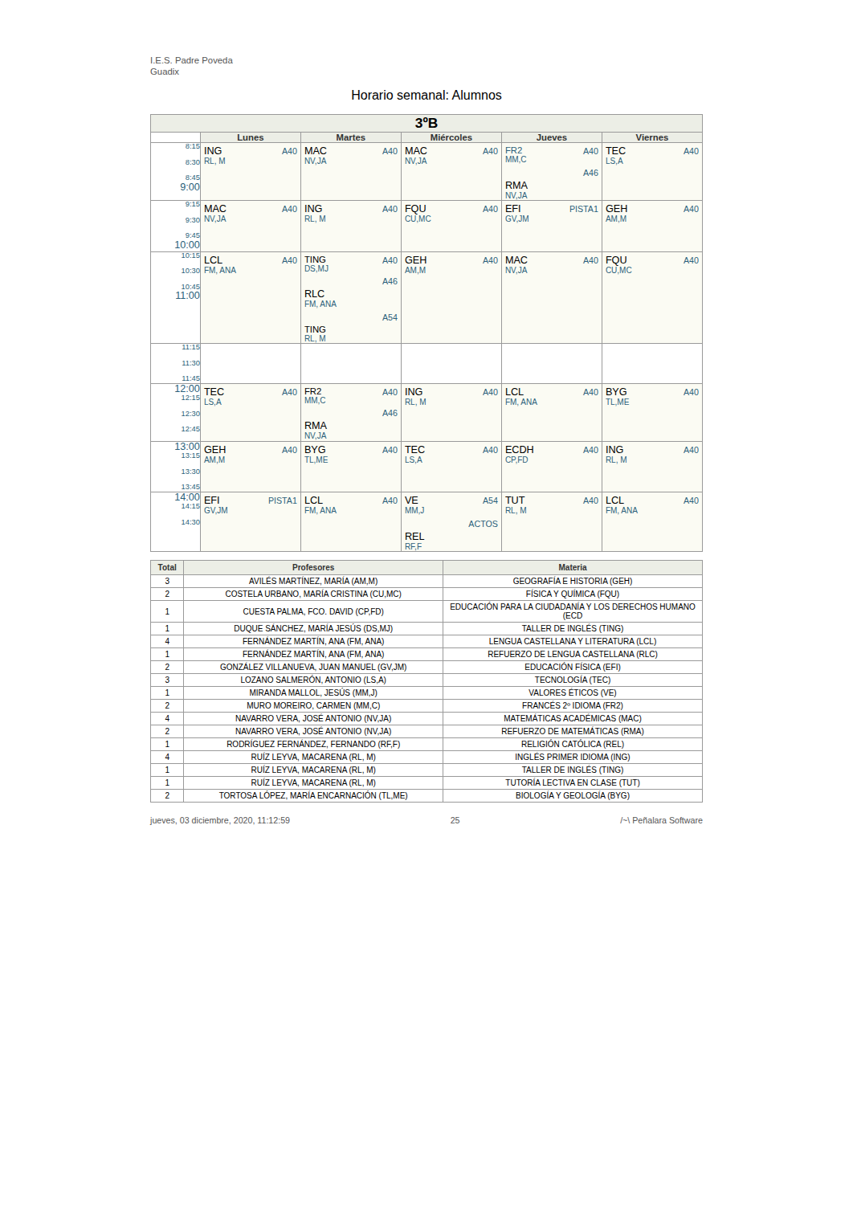I.E.S. Padre Poveda
Guadix
Horario semanal: Alumnos
| 3ºB |
| | Lunes | Martes | Miércoles | Jueves | Viernes |
| 8:15 8:30 8:45 9:00 | A40 ING RL, M | A40 MAC NV,JA | A40 MAC NV,JA | A40 FR2 MM,C A46 RMA NV,JA | A40 TEC LS,A |
| 9:15 9:30 9:45 10:00 | A40 MAC NV,JA | A40 ING RL, M | A40 FQU CU,MC | PISTA1 EFI GV,JM | A40 GEH AM,M |
| 10:15 10:30 10:45 11:00 | A40 LCL FM, ANA | A40 TING DS,MJ A46 RLC FM, ANA A54 TING RL, M | A40 GEH AM,M | A40 MAC NV,JA | A40 FQU CU,MC |
| 11:15 11:30 11:45 | | | | | |
| 12:00 12:15 12:30 12:45 | A40 TEC LS,A | A40 FR2 MM,C A46 RMA NV,JA | A40 ING RL, M | A40 LCL FM, ANA | A40 BYG TL,ME |
| 13:00 13:15 13:30 13:45 | A40 GEH AM,M | A40 BYG TL,ME | A40 TEC LS,A | A40 ECDH CP,FD | A40 ING RL, M |
| 14:00 14:15 14:30 | PISTA1 EFI GV,JM | A40 LCL FM, ANA | A54 VE MM,J ACTOS REL RF,F | A40 TUT RL, M | A40 LCL FM, ANA |
| Total | Profesores | Materia |
| --- | --- | --- |
| 3 | AVILÉS MARTÍNEZ, MARÍA (AM,M) | GEOGRAFÍA E HISTORIA (GEH) |
| 2 | COSTELA URBANO, MARÍA CRISTINA (CU,MC) | FÍSICA Y QUÍMICA (FQU) |
| 1 | CUESTA PALMA, FCO. DAVID (CP,FD) | EDUCACIÓN PARA LA CIUDADANÍA Y LOS DERECHOS HUMANO (ECD |
| 1 | DUQUE SÁNCHEZ, MARÍA JESÚS (DS,MJ) | TALLER DE INGLÉS (TING) |
| 4 | FERNÁNDEZ MARTÍN, ANA (FM, ANA) | LENGUA CASTELLANA Y LITERATURA (LCL) |
| 1 | FERNÁNDEZ MARTÍN, ANA (FM, ANA) | REFUERZO DE LENGUA CASTELLANA (RLC) |
| 2 | GONZÁLEZ VILLANUEVA, JUAN MANUEL (GV,JM) | EDUCACIÓN FÍSICA (EFI) |
| 3 | LOZANO SALMERÓN, ANTONIO (LS,A) | TECNOLOGÍA (TEC) |
| 1 | MIRANDA MALLOL, JESÚS (MM,J) | VALORES ÉTICOS (VE) |
| 2 | MURO MOREIRO, CARMEN (MM,C) | FRANCÉS 2º IDIOMA (FR2) |
| 4 | NAVARRO VERA, JOSÉ ANTONIO (NV,JA) | MATEMÁTICAS ACADÉMICAS (MAC) |
| 2 | NAVARRO VERA, JOSÉ ANTONIO (NV,JA) | REFUERZO DE MATEMÁTICAS (RMA) |
| 1 | RODRÍGUEZ FERNÁNDEZ, FERNANDO (RF,F) | RELIGIÓN CATÓLICA (REL) |
| 4 | RUÍZ LEYVA, MACARENA (RL, M) | INGLÉS PRIMER IDIOMA (ING) |
| 1 | RUÍZ LEYVA, MACARENA (RL, M) | TALLER DE INGLÉS (TING) |
| 1 | RUÍZ LEYVA, MACARENA (RL, M) | TUTORÍA LECTIVA EN CLASE (TUT) |
| 2 | TORTOSA LÓPEZ, MARÍA ENCARNACIÓN (TL,ME) | BIOLOGÍA Y GEOLOGÍA (BYG) |
jueves, 03 diciembre, 2020, 11:12:59
25
/~\ Peñalara Software